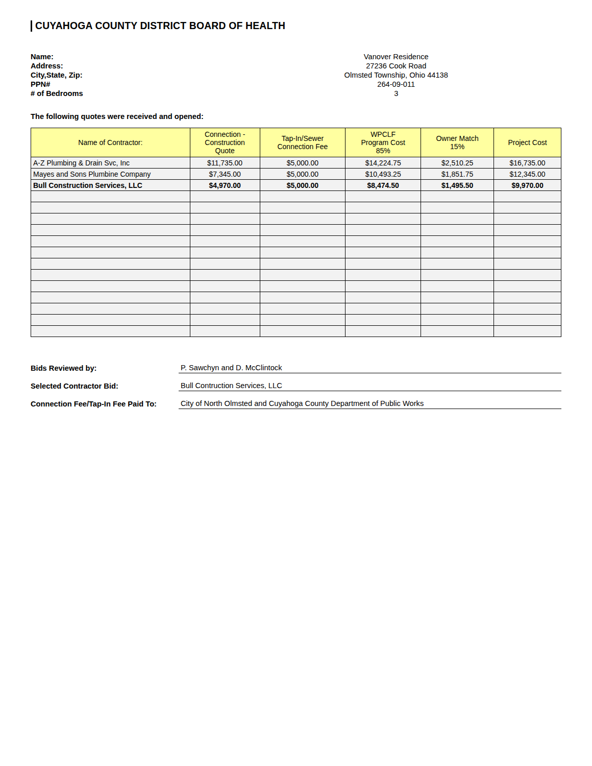CUYAHOGA COUNTY DISTRICT BOARD OF HEALTH
| Name: | Vanover Residence |
| Address: | 27236 Cook Road |
| City,State, Zip: | Olmsted Township, Ohio 44138 |
| PPN# | 264-09-011 |
| # of Bedrooms | 3 |
The following quotes were received and opened:
| Name of Contractor: | Connection - Construction Quote | Tap-In/Sewer Connection Fee | WPCLF Program Cost 85% | Owner Match 15% | Project Cost |
| --- | --- | --- | --- | --- | --- |
| A-Z Plumbing & Drain Svc, Inc | $11,735.00 | $5,000.00 | $14,224.75 | $2,510.25 | $16,735.00 |
| Mayes and Sons Plumbine Company | $7,345.00 | $5,000.00 | $10,493.25 | $1,851.75 | $12,345.00 |
| Bull Construction Services, LLC | $4,970.00 | $5,000.00 | $8,474.50 | $1,495.50 | $9,970.00 |
| Bids Reviewed by: | P. Sawchyn and D. McClintock |
| Selected Contractor Bid: | Bull Contruction Services, LLC |
| Connection Fee/Tap-In Fee Paid To: | City of North Olmsted and Cuyahoga County Department of Public Works |